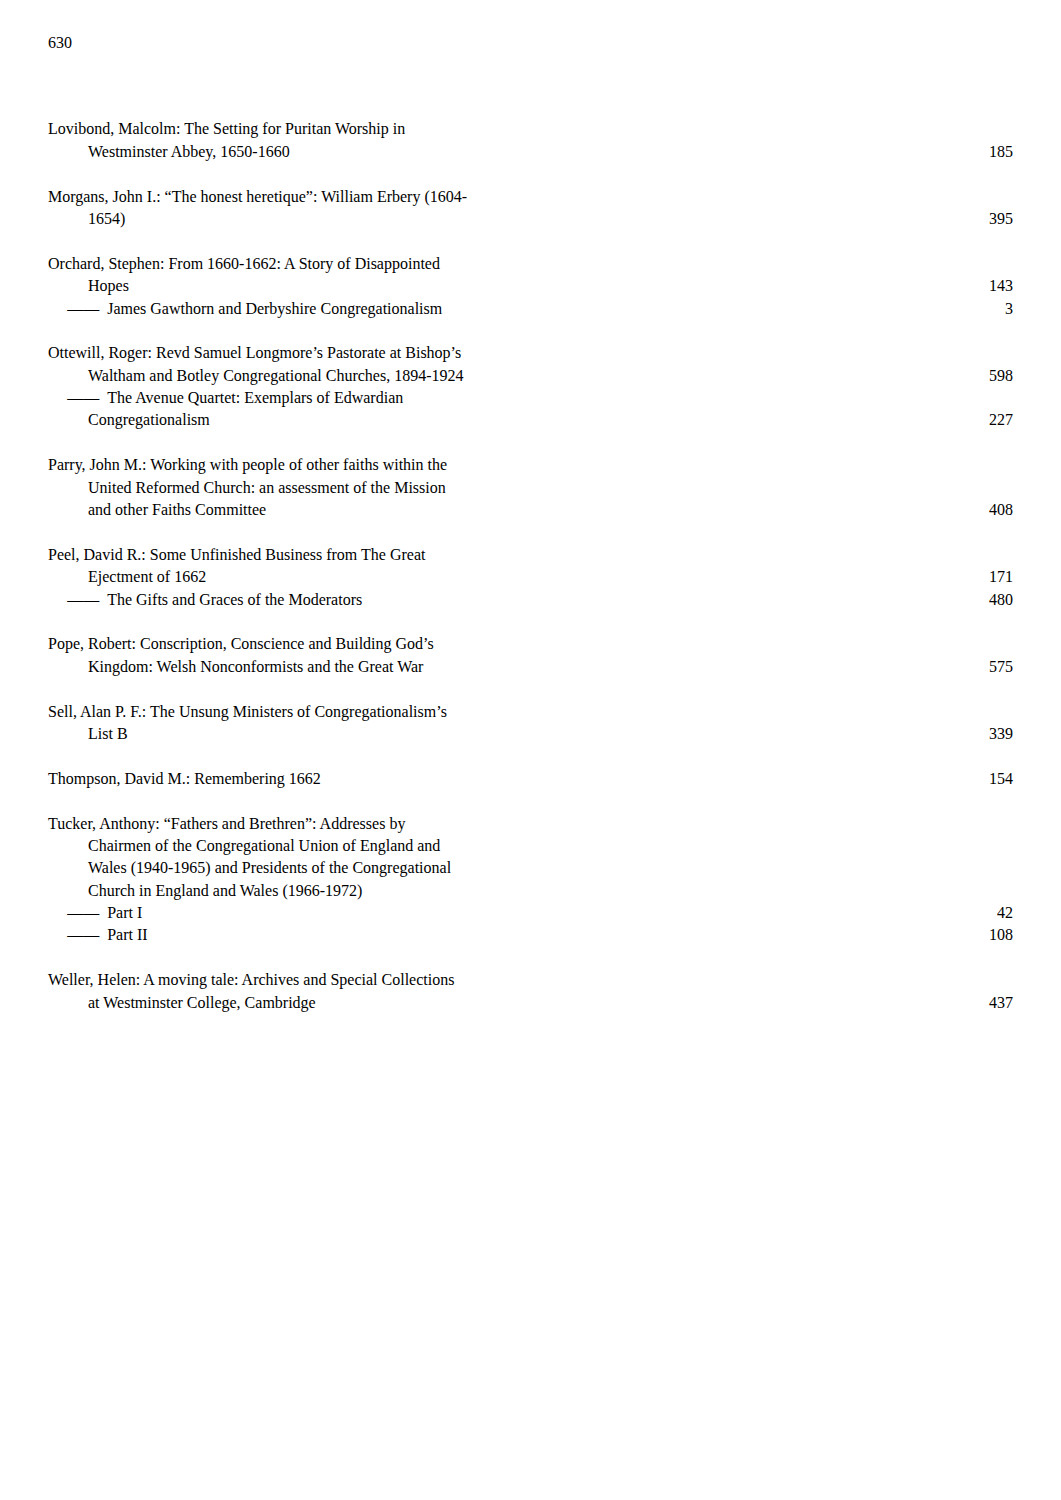630
| Lovibond, Malcolm: The Setting for Puritan Worship in Westminster Abbey, 1650-1660 | 185 |
| Morgans, John I.: “The honest heretique”: William Erbery (1604- 1654) | 395 |
| Orchard, Stephen: From 1660-1662: A Story of Disappointed Hopes —— James Gawthorn and Derbyshire Congregationalism | 143 3 |
| Ottewill, Roger: Revd Samuel Longmore’s Pastorate at Bishop’s Waltham and Botley Congregational Churches, 1894-1924 —— The Avenue Quartet: Exemplars of Edwardian Congregationalism | 598 227 |
| Parry, John M.: Working with people of other faiths within the United Reformed Church: an assessment of the Mission and other Faiths Committee | 408 |
| Peel, David R.: Some Unfinished Business from The Great Ejectment of 1662 —— The Gifts and Graces of the Moderators | 171 480 |
| Pope, Robert: Conscription, Conscience and Building God’s Kingdom: Welsh Nonconformists and the Great War | 575 |
| Sell, Alan P. F.: The Unsung Ministers of Congregationalism’s List B | 339 |
| Thompson, David M.: Remembering 1662 | 154 |
| Tucker, Anthony: “Fathers and Brethren”: Addresses by Chairmen of the Congregational Union of England and Wales (1940-1965) and Presidents of the Congregational Church in England and Wales (1966-1972) —— Part I —— Part II | 42 108 |
| Weller, Helen: A moving tale: Archives and Special Collections at Westminster College, Cambridge | 437 |